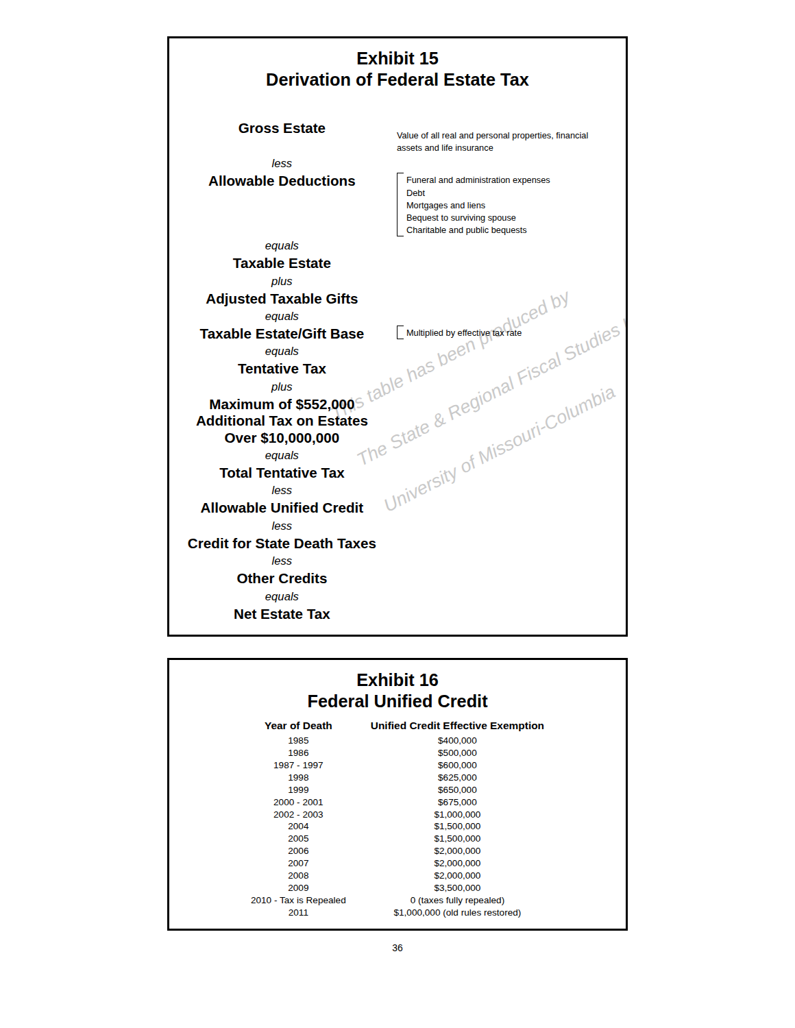Exhibit 15
Derivation of Federal Estate Tax
This table has been produced by
The State & Regional Fiscal Studies Unit,
University of Missouri-Columbia
Gross Estate
Value of all real and personal properties, financial assets and life insurance
less
Allowable Deductions
Funeral and administration expenses
Debt
Mortgages and liens
Bequest to surviving spouse
Charitable and public bequests
equals
Taxable Estate
plus
Adjusted Taxable Gifts
equals
Taxable Estate/Gift Base
Multiplied by effective tax rate
equals
Tentative Tax
plus
Maximum of $552,000
Additional Tax on Estates
Over $10,000,000
equals
Total Tentative Tax
less
Allowable Unified Credit
less
Credit for State Death Taxes
less
Other Credits
equals
Net Estate Tax
Exhibit 16
Federal Unified Credit
| Year of Death | Unified Credit Effective Exemption |
| --- | --- |
| 1985 | $400,000 |
| 1986 | $500,000 |
| 1987 - 1997 | $600,000 |
| 1998 | $625,000 |
| 1999 | $650,000 |
| 2000 - 2001 | $675,000 |
| 2002 - 2003 | $1,000,000 |
| 2004 | $1,500,000 |
| 2005 | $1,500,000 |
| 2006 | $2,000,000 |
| 2007 | $2,000,000 |
| 2008 | $2,000,000 |
| 2009 | $3,500,000 |
| 2010 - Tax is Repealed | 0 (taxes fully repealed) |
| 2011 | $1,000,000 (old rules restored) |
36